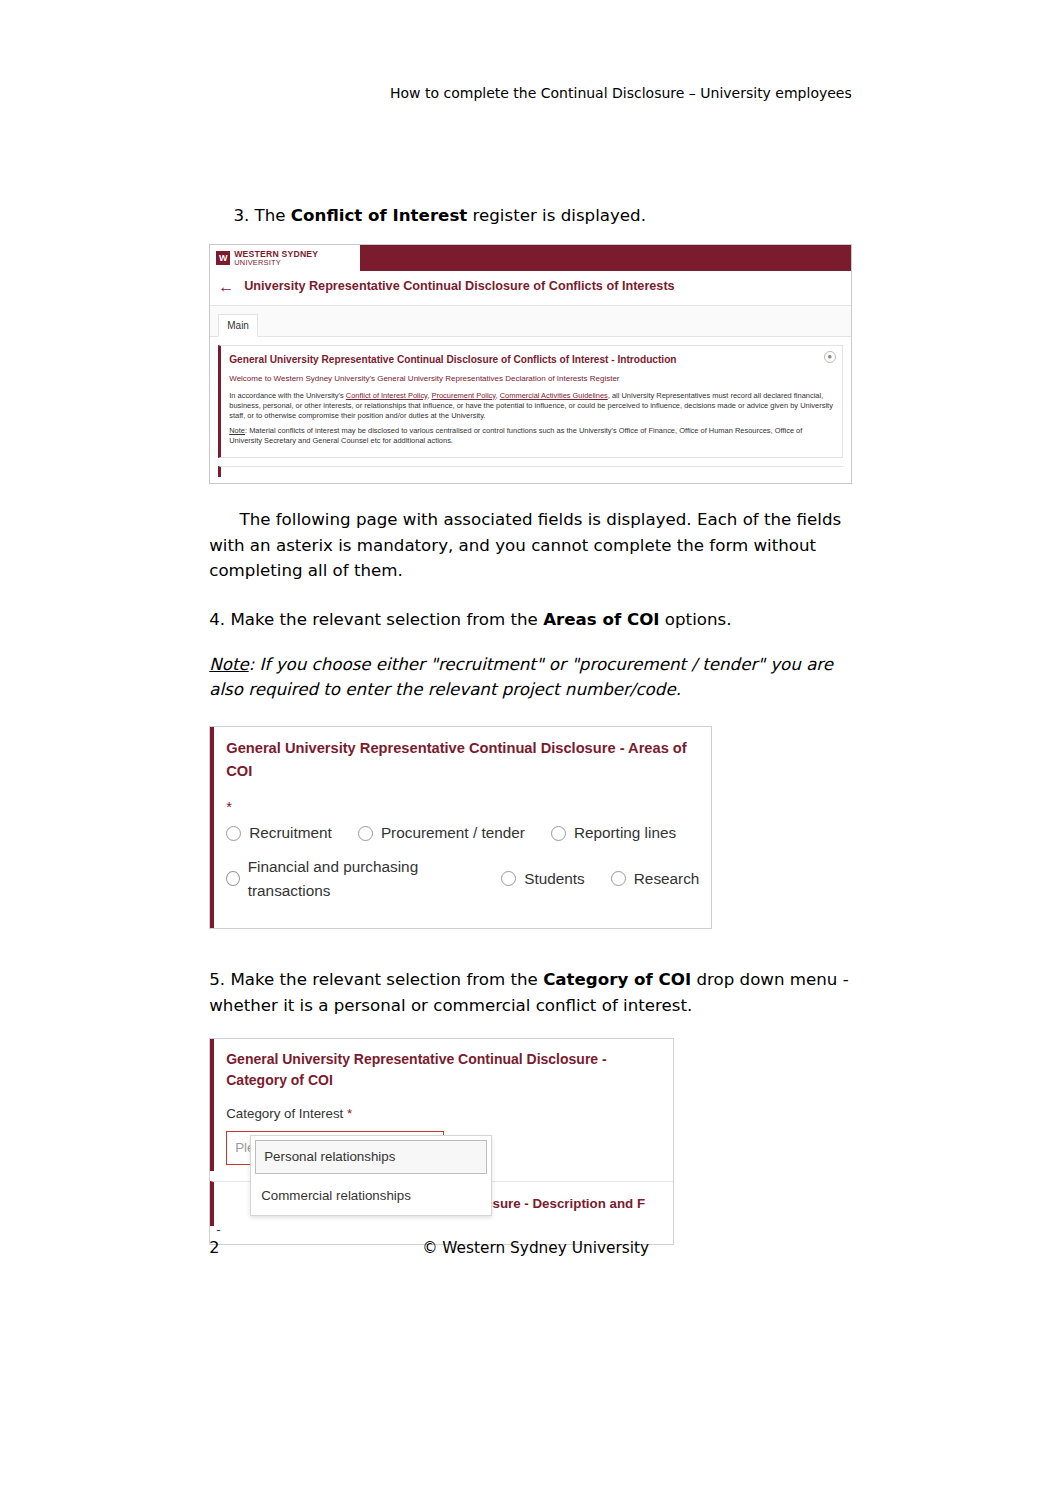How to complete the Continual Disclosure – University employees
The Conflict of Interest register is displayed.
W
WESTERN SYDNEY UNIVERSITY
← University Representative Continual Disclosure of Conflicts of Interests
Main
●
General University Representative Continual Disclosure of Conflicts of Interest - Introduction
Welcome to Western Sydney University's General University Representatives Declaration of Interests Register
In accordance with the University's Conflict of Interest Policy, Procurement Policy, Commercial Activities Guidelines, all University Representatives must record all declared financial, business, personal, or other interests, or relationships that influence, or have the potential to influence, or could be perceived to influence, decisions made or advice given by University staff, or to otherwise compromise their position and/or duties at the University.
Note: Material conflicts of interest may be disclosed to various centralised or control functions such as the University's Office of Finance, Office of Human Resources, Office of University Secretary and General Counsel etc for additional actions.
The following page with associated fields is displayed. Each of the fields with an asterix is mandatory, and you cannot complete the form without completing all of them.
4. Make the relevant selection from the Areas of COI options.
Note: If you choose either "recruitment" or "procurement / tender" you are also required to enter the relevant project number/code.
General University Representative Continual Disclosure - Areas of COI
*
Recruitment Procurement / tender Reporting lines
Financial and purchasing transactions Students Research
5. Make the relevant selection from the Category of COI drop down menu - whether it is a personal or commercial conflict of interest.
General University Representative Continual Disclosure - Category of COI
Category of Interest *
Please choose
Personal relationships
Commercial relationships
e Continual Disclosure - Description and F
-
2
© Western Sydney University